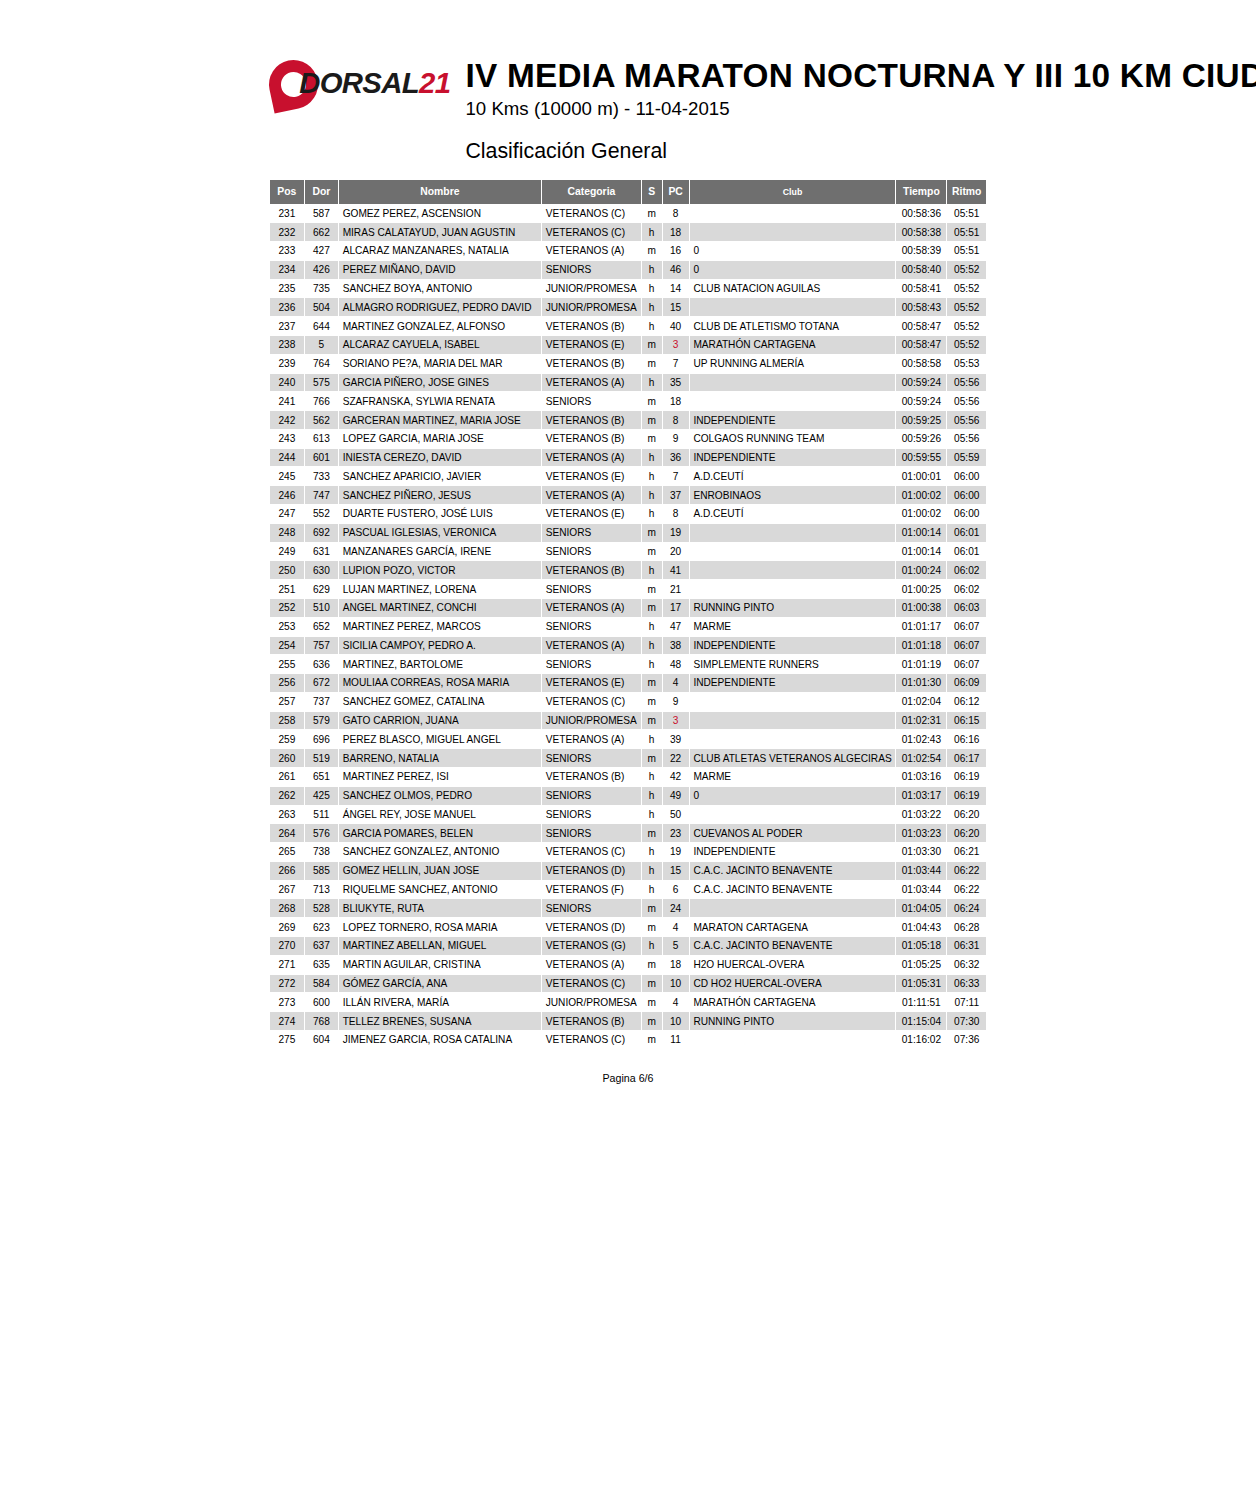DORSAL21
IV MEDIA MARATON NOCTURNA Y III 10 KM CIUDA
10 Kms (10000 m) - 11-04-2015
Clasificación General
| Pos | Dor | Nombre | Categoria | S | PC | Club | Tiempo | Ritmo |
| --- | --- | --- | --- | --- | --- | --- | --- | --- |
| 231 | 587 | GOMEZ PEREZ, ASCENSION | VETERANOS (C) | m | 8 | | 00:58:36 | 05:51 |
| 232 | 662 | MIRAS CALATAYUD, JUAN AGUSTIN | VETERANOS (C) | h | 18 | | 00:58:38 | 05:51 |
| 233 | 427 | ALCARAZ MANZANARES, NATALIA | VETERANOS (A) | m | 16 | 0 | 00:58:39 | 05:51 |
| 234 | 426 | PEREZ MIÑANO, DAVID | SENIORS | h | 46 | 0 | 00:58:40 | 05:52 |
| 235 | 735 | SANCHEZ BOYA, ANTONIO | JUNIOR/PROMESA | h | 14 | CLUB NATACION AGUILAS | 00:58:41 | 05:52 |
| 236 | 504 | ALMAGRO RODRIGUEZ, PEDRO DAVID | JUNIOR/PROMESA | h | 15 | | 00:58:43 | 05:52 |
| 237 | 644 | MARTINEZ GONZALEZ, ALFONSO | VETERANOS (B) | h | 40 | CLUB DE ATLETISMO TOTANA | 00:58:47 | 05:52 |
| 238 | 5 | ALCARAZ CAYUELA, ISABEL | VETERANOS (E) | m | 3 | MARATHÓN CARTAGENA | 00:58:47 | 05:52 |
| 239 | 764 | SORIANO PE?A, MARIA DEL MAR | VETERANOS (B) | m | 7 | UP RUNNING ALMERÍA | 00:58:58 | 05:53 |
| 240 | 575 | GARCIA PIÑERO, JOSE GINES | VETERANOS (A) | h | 35 | | 00:59:24 | 05:56 |
| 241 | 766 | SZAFRANSKA, SYLWIA RENATA | SENIORS | m | 18 | | 00:59:24 | 05:56 |
| 242 | 562 | GARCERAN MARTINEZ, MARIA JOSE | VETERANOS (B) | m | 8 | INDEPENDIENTE | 00:59:25 | 05:56 |
| 243 | 613 | LOPEZ GARCIA, MARIA JOSE | VETERANOS (B) | m | 9 | COLGAOS RUNNING TEAM | 00:59:26 | 05:56 |
| 244 | 601 | INIESTA CEREZO, DAVID | VETERANOS (A) | h | 36 | INDEPENDIENTE | 00:59:55 | 05:59 |
| 245 | 733 | SANCHEZ APARICIO, JAVIER | VETERANOS (E) | h | 7 | A.D.CEUTÍ | 01:00:01 | 06:00 |
| 246 | 747 | SANCHEZ PIÑERO, JESUS | VETERANOS (A) | h | 37 | ENROBINAOS | 01:00:02 | 06:00 |
| 247 | 552 | DUARTE FUSTERO, JOSÉ LUIS | VETERANOS (E) | h | 8 | A.D.CEUTÍ | 01:00:02 | 06:00 |
| 248 | 692 | PASCUAL IGLESIAS, VERONICA | SENIORS | m | 19 | | 01:00:14 | 06:01 |
| 249 | 631 | MANZANARES GARCÍA, IRENE | SENIORS | m | 20 | | 01:00:14 | 06:01 |
| 250 | 630 | LUPION POZO, VICTOR | VETERANOS (B) | h | 41 | | 01:00:24 | 06:02 |
| 251 | 629 | LUJAN MARTINEZ, LORENA | SENIORS | m | 21 | | 01:00:25 | 06:02 |
| 252 | 510 | ANGEL MARTINEZ, CONCHI | VETERANOS (A) | m | 17 | RUNNING PINTO | 01:00:38 | 06:03 |
| 253 | 652 | MARTINEZ PEREZ, MARCOS | SENIORS | h | 47 | MARME | 01:01:17 | 06:07 |
| 254 | 757 | SICILIA CAMPOY, PEDRO A. | VETERANOS (A) | h | 38 | INDEPENDIENTE | 01:01:18 | 06:07 |
| 255 | 636 | MARTINEZ, BARTOLOME | SENIORS | h | 48 | SIMPLEMENTE RUNNERS | 01:01:19 | 06:07 |
| 256 | 672 | MOULIAA CORREAS, ROSA MARIA | VETERANOS (E) | m | 4 | INDEPENDIENTE | 01:01:30 | 06:09 |
| 257 | 737 | SANCHEZ GOMEZ, CATALINA | VETERANOS (C) | m | 9 | | 01:02:04 | 06:12 |
| 258 | 579 | GATO CARRION, JUANA | JUNIOR/PROMESA | m | 3 | | 01:02:31 | 06:15 |
| 259 | 696 | PEREZ BLASCO, MIGUEL ANGEL | VETERANOS (A) | h | 39 | | 01:02:43 | 06:16 |
| 260 | 519 | BARRENO, NATALIA | SENIORS | m | 22 | CLUB ATLETAS VETERANOS ALGECIRAS | 01:02:54 | 06:17 |
| 261 | 651 | MARTINEZ PEREZ, ISI | VETERANOS (B) | h | 42 | MARME | 01:03:16 | 06:19 |
| 262 | 425 | SANCHEZ OLMOS, PEDRO | SENIORS | h | 49 | 0 | 01:03:17 | 06:19 |
| 263 | 511 | ÁNGEL REY, JOSE MANUEL | SENIORS | h | 50 | | 01:03:22 | 06:20 |
| 264 | 576 | GARCIA POMARES, BELEN | SENIORS | m | 23 | CUEVANOS AL PODER | 01:03:23 | 06:20 |
| 265 | 738 | SANCHEZ GONZALEZ, ANTONIO | VETERANOS (C) | h | 19 | INDEPENDIENTE | 01:03:30 | 06:21 |
| 266 | 585 | GOMEZ HELLIN, JUAN JOSE | VETERANOS (D) | h | 15 | C.A.C. JACINTO BENAVENTE | 01:03:44 | 06:22 |
| 267 | 713 | RIQUELME SANCHEZ, ANTONIO | VETERANOS (F) | h | 6 | C.A.C. JACINTO BENAVENTE | 01:03:44 | 06:22 |
| 268 | 528 | BLIUKYTE, RUTA | SENIORS | m | 24 | | 01:04:05 | 06:24 |
| 269 | 623 | LOPEZ TORNERO, ROSA MARIA | VETERANOS (D) | m | 4 | MARATON CARTAGENA | 01:04:43 | 06:28 |
| 270 | 637 | MARTINEZ ABELLAN, MIGUEL | VETERANOS (G) | h | 5 | C.A.C. JACINTO BENAVENTE | 01:05:18 | 06:31 |
| 271 | 635 | MARTIN AGUILAR, CRISTINA | VETERANOS (A) | m | 18 | H2O HUERCAL-OVERA | 01:05:25 | 06:32 |
| 272 | 584 | GÓMEZ GARCÍA, ANA | VETERANOS (C) | m | 10 | CD HO2 HUERCAL-OVERA | 01:05:31 | 06:33 |
| 273 | 600 | ILLÁN RIVERA, MARÍA | JUNIOR/PROMESA | m | 4 | MARATHÓN CARTAGENA | 01:11:51 | 07:11 |
| 274 | 768 | TELLEZ BRENES, SUSANA | VETERANOS (B) | m | 10 | RUNNING PINTO | 01:15:04 | 07:30 |
| 275 | 604 | JIMENEZ GARCIA, ROSA CATALINA | VETERANOS (C) | m | 11 | | 01:16:02 | 07:36 |
Pagina 6/6